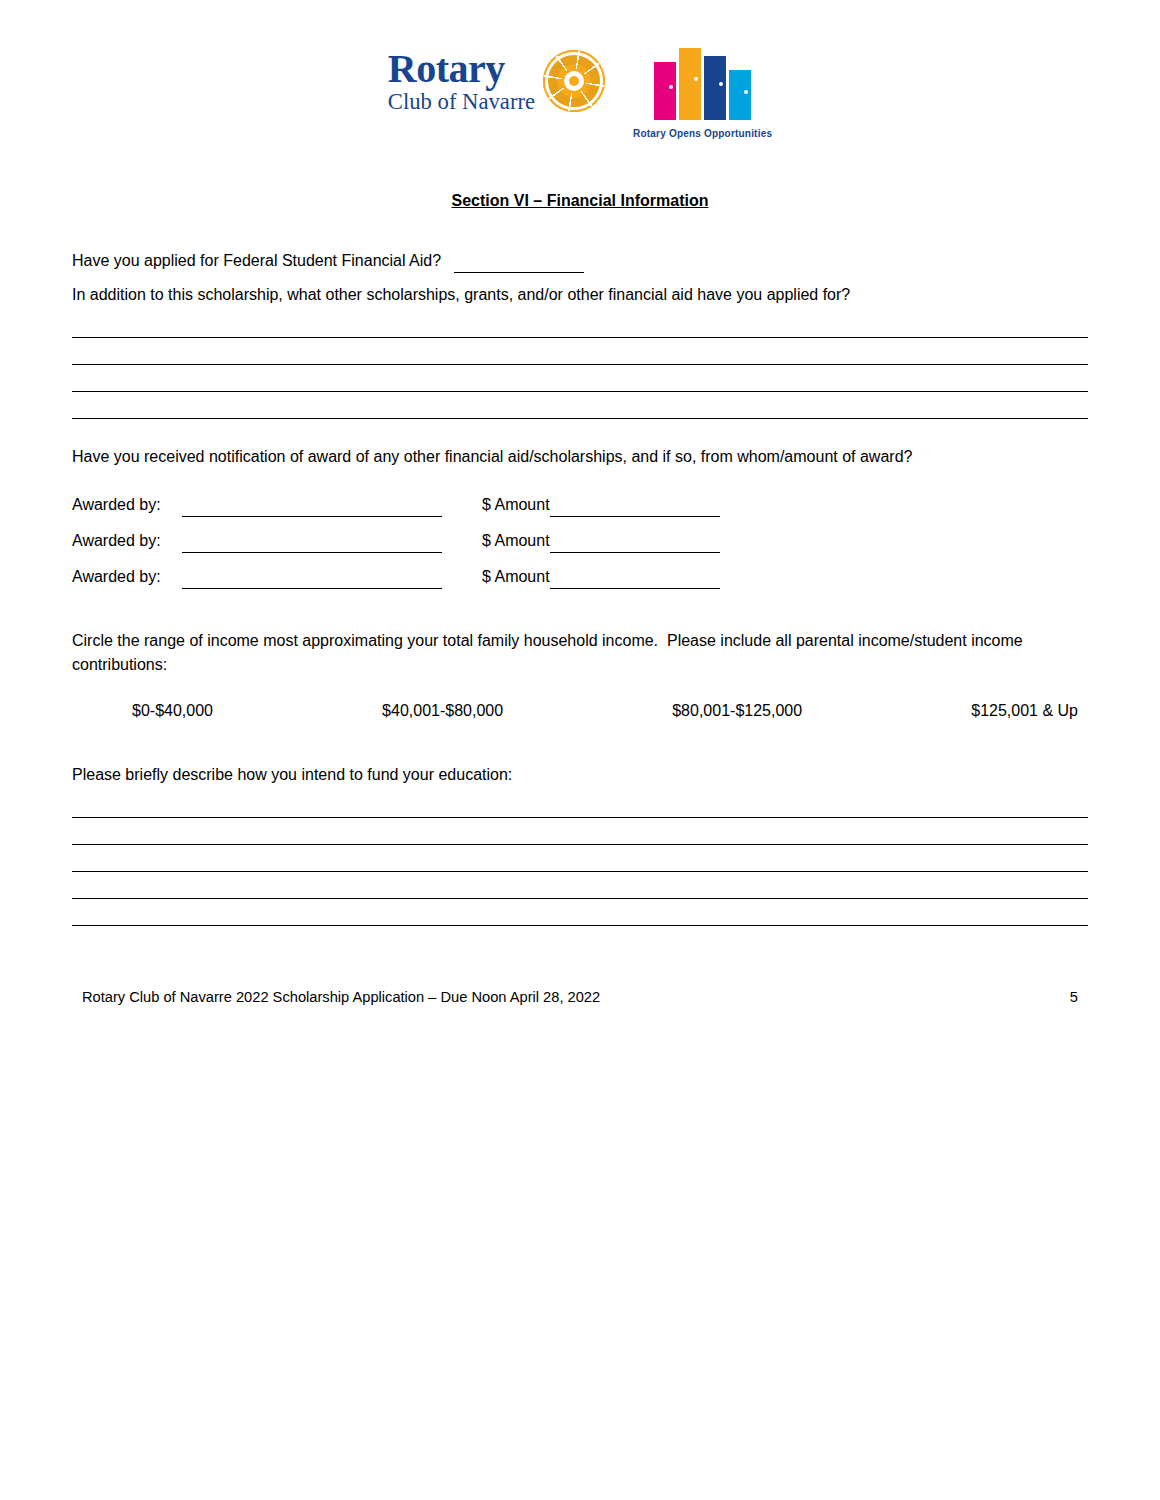Rotary
Club of Navarre
Rotary Opens Opportunities
Section VI – Financial Information
Have you applied for Federal Student Financial Aid?
In addition to this scholarship, what other scholarships, grants, and/or other financial aid have you applied for?
Have you received notification of award of any other financial aid/scholarships, and if so, from whom/amount of award?
| Awarded by: | | $ Amount |
| Awarded by: | | $ Amount |
| Awarded by: | | $ Amount |
Circle the range of income most approximating your total family household income. Please include all parental income/student income contributions:
$0-$40,000 $40,001-$80,000 $80,001-$125,000 $125,001 & Up
Please briefly describe how you intend to fund your education:
Rotary Club of Navarre 2022 Scholarship Application – Due Noon April 28, 2022
5